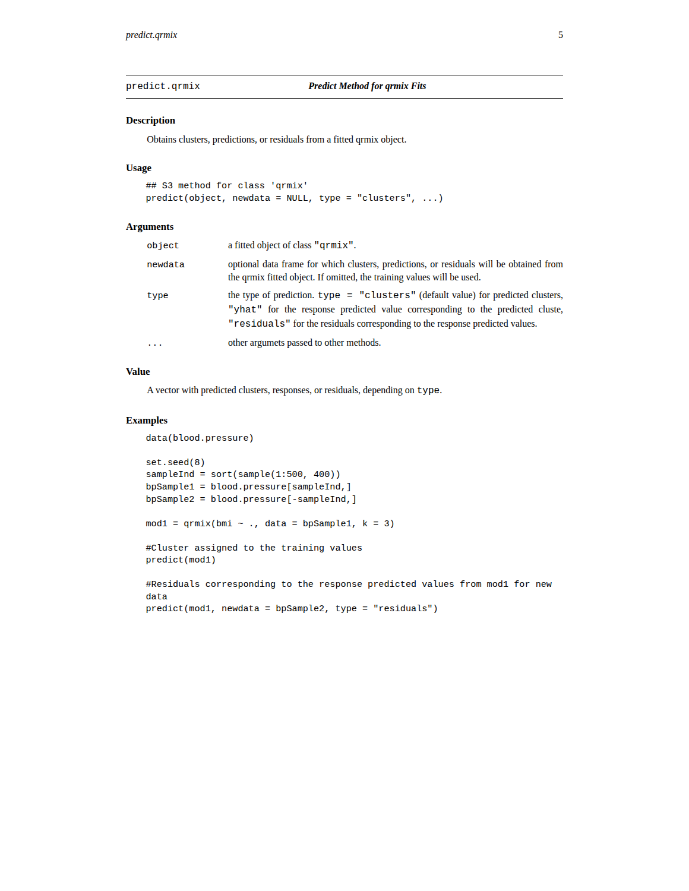predict.qrmix 5
predict.qrmix Predict Method for qrmix Fits
Description
Obtains clusters, predictions, or residuals from a fitted qrmix object.
Usage
## S3 method for class 'qrmix'
predict(object, newdata = NULL, type = "clusters", ...)
Arguments
object
a fitted object of class "qrmix".
newdata
optional data frame for which clusters, predictions, or residuals will be obtained from the qrmix fitted object. If omitted, the training values will be used.
type
the type of prediction. type = "clusters" (default value) for predicted clusters, "yhat" for the response predicted value corresponding to the predicted cluste, "residuals" for the residuals corresponding to the response predicted values.
...
other argumets passed to other methods.
Value
A vector with predicted clusters, responses, or residuals, depending on type.
Examples
data(blood.pressure)

set.seed(8)
sampleInd = sort(sample(1:500, 400))
bpSample1 = blood.pressure[sampleInd,]
bpSample2 = blood.pressure[-sampleInd,]

mod1 = qrmix(bmi ~ ., data = bpSample1, k = 3)

#Cluster assigned to the training values
predict(mod1)

#Residuals corresponding to the response predicted values from mod1 for new data
predict(mod1, newdata = bpSample2, type = "residuals")